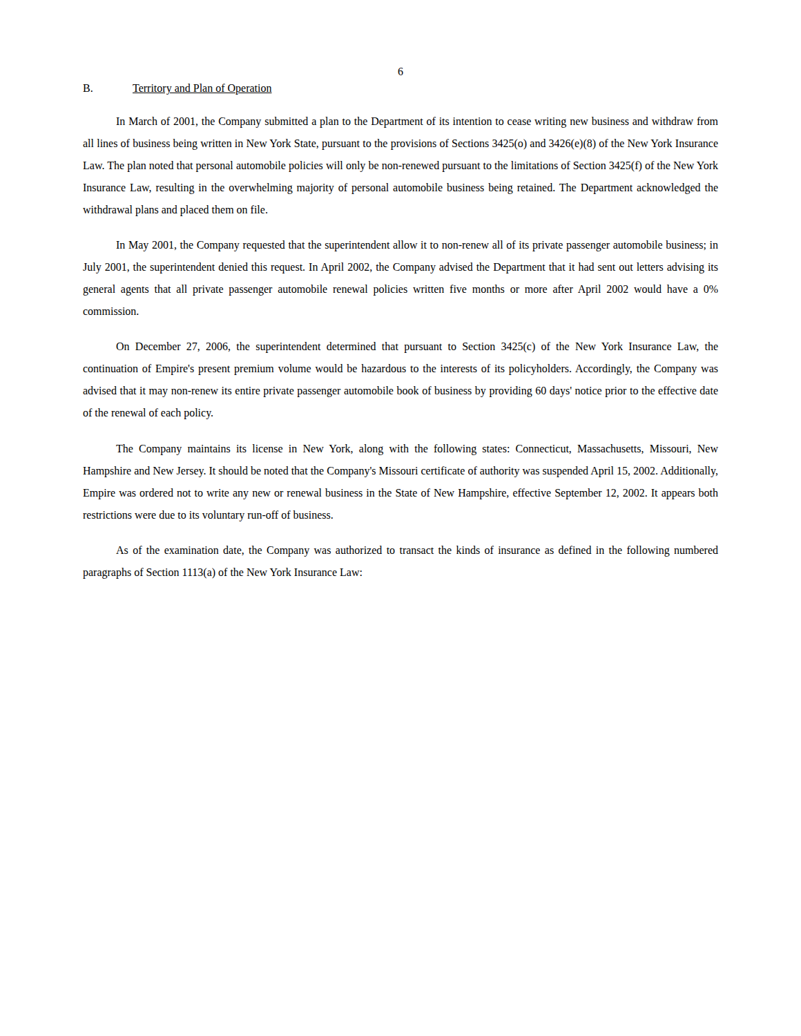6
B. Territory and Plan of Operation
In March of 2001, the Company submitted a plan to the Department of its intention to cease writing new business and withdraw from all lines of business being written in New York State, pursuant to the provisions of Sections 3425(o) and 3426(e)(8) of the New York Insurance Law. The plan noted that personal automobile policies will only be non-renewed pursuant to the limitations of Section 3425(f) of the New York Insurance Law, resulting in the overwhelming majority of personal automobile business being retained. The Department acknowledged the withdrawal plans and placed them on file.
In May 2001, the Company requested that the superintendent allow it to non-renew all of its private passenger automobile business; in July 2001, the superintendent denied this request. In April 2002, the Company advised the Department that it had sent out letters advising its general agents that all private passenger automobile renewal policies written five months or more after April 2002 would have a 0% commission.
On December 27, 2006, the superintendent determined that pursuant to Section 3425(c) of the New York Insurance Law, the continuation of Empire's present premium volume would be hazardous to the interests of its policyholders. Accordingly, the Company was advised that it may non-renew its entire private passenger automobile book of business by providing 60 days' notice prior to the effective date of the renewal of each policy.
The Company maintains its license in New York, along with the following states: Connecticut, Massachusetts, Missouri, New Hampshire and New Jersey. It should be noted that the Company's Missouri certificate of authority was suspended April 15, 2002. Additionally, Empire was ordered not to write any new or renewal business in the State of New Hampshire, effective September 12, 2002. It appears both restrictions were due to its voluntary run-off of business.
As of the examination date, the Company was authorized to transact the kinds of insurance as defined in the following numbered paragraphs of Section 1113(a) of the New York Insurance Law: